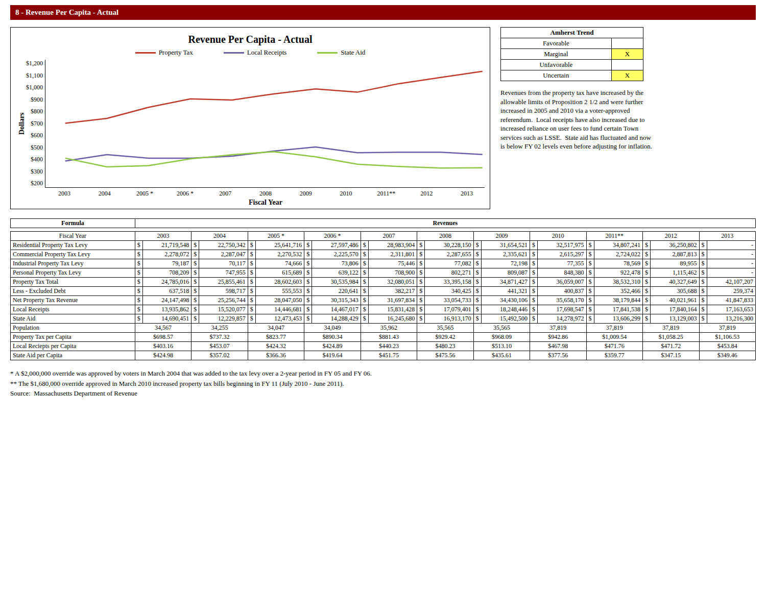8 - Revenue Per Capita - Actual
Revenue Per Capita - Actual
Property Tax
Local Receipts
State Aid
Dollars
$1,200 $1,100 $1,000 $900 $800 $700 $600 $500 $400 $300 $200
200320042005 *2006 *20072008200920102011**20122013
Fiscal Year
| Amherst Trend |
| --- |
| Favorable | |
| Marginal | X |
| Unfavorable | |
| Uncertain | X |
Revenues from the property tax have increased by the allowable limits of Proposition 2 1/2 and were further increased in 2005 and 2010 via a voter-approved referendum. Local receipts have also increased due to increased reliance on user fees to fund certain Town services such as LSSE. State aid has fluctuated and now is below FY 02 levels even before adjusting for inflation.
| Formula | Revenues |
| --- | --- |
| Fiscal Year | 2003 | 2004 | 2005 * | 2006 * | 2007 | 2008 | 2009 | 2010 | 2011** | 2012 | 2013 |
| Residential Property Tax Levy | $ | 21,719,548 | $ | 22,750,342 | $ | 25,641,716 | $ | 27,597,486 | $ | 28,983,904 | $ | 30,228,150 | $ | 31,654,521 | $ | 32,517,975 | $ | 34,807,241 | $ | 36,250,802 | $ | - |
| Commercial Property Tax Levy | $ | 2,278,072 | $ | 2,287,047 | $ | 2,270,532 | $ | 2,225,570 | $ | 2,311,801 | $ | 2,287,655 | $ | 2,335,621 | $ | 2,615,297 | $ | 2,724,022 | $ | 2,887,813 | $ | - |
| Industrial Property Tax Levy | $ | 79,187 | $ | 70,117 | $ | 74,666 | $ | 73,806 | $ | 75,446 | $ | 77,082 | $ | 72,198 | $ | 77,355 | $ | 78,569 | $ | 89,955 | $ | - |
| Personal Property Tax Levy | $ | 708,209 | $ | 747,955 | $ | 615,689 | $ | 639,122 | $ | 708,900 | $ | 802,271 | $ | 809,087 | $ | 848,380 | $ | 922,478 | $ | 1,115,462 | $ | - |
| Property Tax Total | $ | 24,785,016 | $ | 25,855,461 | $ | 28,602,603 | $ | 30,535,984 | $ | 32,080,051 | $ | 33,395,158 | $ | 34,871,427 | $ | 36,059,007 | $ | 38,532,310 | $ | 40,327,649 | $ | 42,107,207 |
| Less - Excluded Debt | $ | 637,518 | $ | 598,717 | $ | 555,553 | $ | 220,641 | $ | 382,217 | $ | 340,425 | $ | 441,321 | $ | 400,837 | $ | 352,466 | $ | 305,688 | $ | 259,374 |
| Net Property Tax Revenue | $ | 24,147,498 | $ | 25,256,744 | $ | 28,047,050 | $ | 30,315,343 | $ | 31,697,834 | $ | 33,054,733 | $ | 34,430,106 | $ | 35,658,170 | $ | 38,179,844 | $ | 40,021,961 | $ | 41,847,833 |
| Local Receipts | $ | 13,935,862 | $ | 15,520,077 | $ | 14,446,681 | $ | 14,467,017 | $ | 15,831,428 | $ | 17,079,401 | $ | 18,248,446 | $ | 17,698,547 | $ | 17,841,538 | $ | 17,840,164 | $ | 17,163,653 |
| State Aid | $ | 14,690,451 | $ | 12,229,857 | $ | 12,473,453 | $ | 14,288,429 | $ | 16,245,680 | $ | 16,913,170 | $ | 15,492,500 | $ | 14,278,972 | $ | 13,606,299 | $ | 13,129,003 | $ | 13,216,300 |
| Population | 34,567 | 34,255 | 34,047 | 34,049 | 35,962 | 35,565 | 35,565 | 37,819 | 37,819 | 37,819 | 37,819 |
| Property Tax per Capita | $698.57 | $737.32 | $823.77 | $890.34 | $881.43 | $929.42 | $968.09 | $942.86 | $1,009.54 | $1,058.25 | $1,106.53 |
| Local Reciepts per Capita | $403.16 | $453.07 | $424.32 | $424.89 | $440.23 | $480.23 | $513.10 | $467.98 | $471.76 | $471.72 | $453.84 |
| State Aid per Capita | $424.98 | $357.02 | $366.36 | $419.64 | $451.75 | $475.56 | $435.61 | $377.56 | $359.77 | $347.15 | $349.46 |
* A $2,000,000 override was approved by voters in March 2004 that was added to the tax levy over a 2-year period in FY 05 and FY 06.
** The $1,680,000 override approved in March 2010 increased property tax bills beginning in FY 11 (July 2010 - June 2011).
Source: Massachusetts Department of Revenue